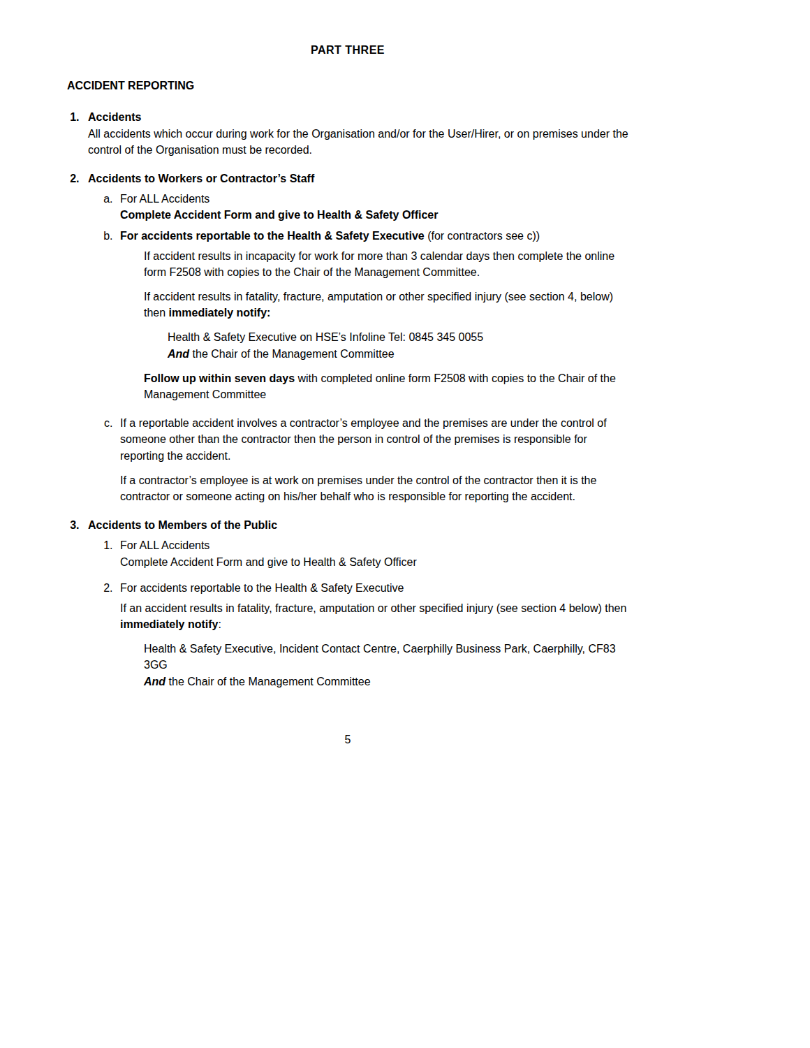PART THREE
ACCIDENT REPORTING
Accidents
All accidents which occur during work for the Organisation and/or for the User/Hirer, or on premises under the control of the Organisation must be recorded.
Accidents to Workers or Contractor’s Staff
For ALL Accidents
Complete Accident Form and give to Health & Safety Officer
For accidents reportable to the Health & Safety Executive (for contractors see c))
If accident results in incapacity for work for more than 3 calendar days then complete the online form F2508 with copies to the Chair of the Management Committee.
If accident results in fatality, fracture, amputation or other specified injury (see section 4, below) then immediately notify:
Health & Safety Executive on HSE’s Infoline Tel: 0845 345 0055
And the Chair of the Management Committee
Follow up within seven days with completed online form F2508 with copies to the Chair of the Management Committee
If a reportable accident involves a contractor’s employee and the premises are under the control of someone other than the contractor then the person in control of the premises is responsible for reporting the accident.
If a contractor’s employee is at work on premises under the control of the contractor then it is the contractor or someone acting on his/her behalf who is responsible for reporting the accident.
Accidents to Members of the Public
For ALL Accidents
Complete Accident Form and give to Health & Safety Officer
For accidents reportable to the Health & Safety Executive
If an accident results in fatality, fracture, amputation or other specified injury (see section 4 below) then immediately notify:
Health & Safety Executive, Incident Contact Centre, Caerphilly Business Park, Caerphilly, CF83 3GG
And the Chair of the Management Committee
5